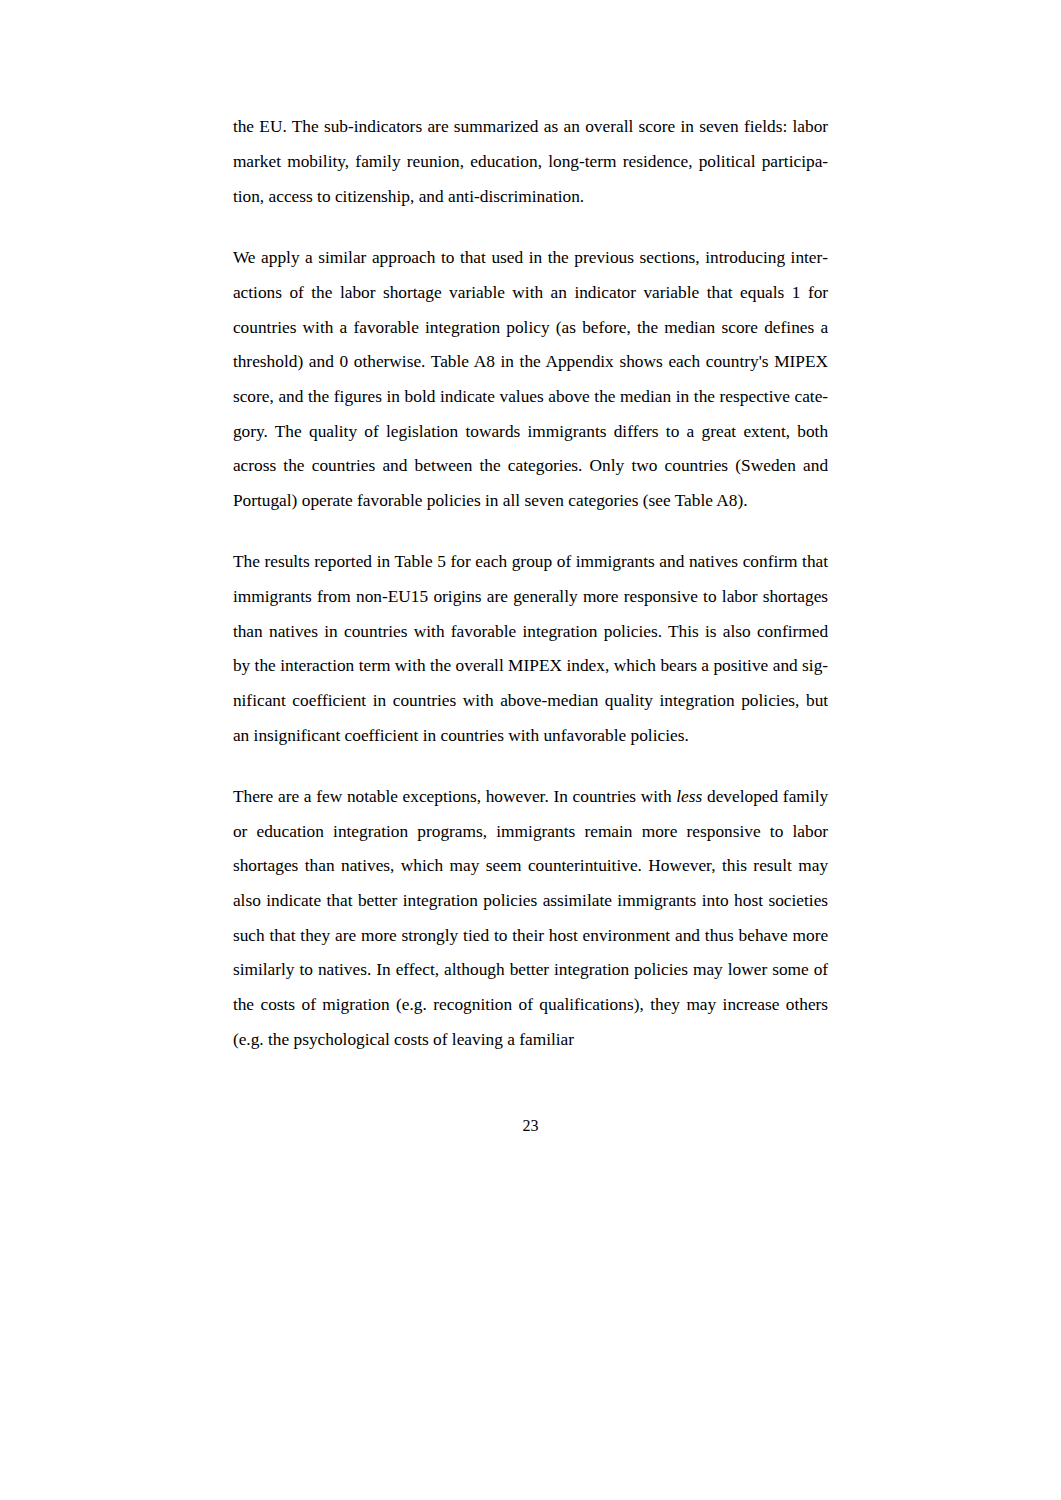the EU. The sub-indicators are summarized as an overall score in seven fields: labor market mobility, family reunion, education, long-term residence, political participation, access to citizenship, and anti-discrimination.
We apply a similar approach to that used in the previous sections, introducing interactions of the labor shortage variable with an indicator variable that equals 1 for countries with a favorable integration policy (as before, the median score defines a threshold) and 0 otherwise. Table A8 in the Appendix shows each country's MIPEX score, and the figures in bold indicate values above the median in the respective category. The quality of legislation towards immigrants differs to a great extent, both across the countries and between the categories. Only two countries (Sweden and Portugal) operate favorable policies in all seven categories (see Table A8).
The results reported in Table 5 for each group of immigrants and natives confirm that immigrants from non-EU15 origins are generally more responsive to labor shortages than natives in countries with favorable integration policies. This is also confirmed by the interaction term with the overall MIPEX index, which bears a positive and significant coefficient in countries with above-median quality integration policies, but an insignificant coefficient in countries with unfavorable policies.
There are a few notable exceptions, however. In countries with less developed family or education integration programs, immigrants remain more responsive to labor shortages than natives, which may seem counterintuitive. However, this result may also indicate that better integration policies assimilate immigrants into host societies such that they are more strongly tied to their host environment and thus behave more similarly to natives. In effect, although better integration policies may lower some of the costs of migration (e.g. recognition of qualifications), they may increase others (e.g. the psychological costs of leaving a familiar
23